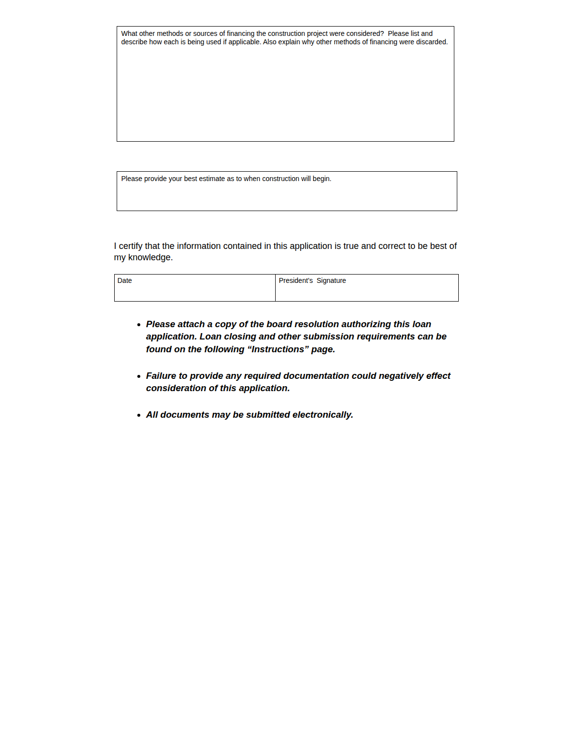What other methods or sources of financing the construction project were considered? Please list and describe how each is being used if applicable. Also explain why other methods of financing were discarded.
Please provide your best estimate as to when construction will begin.
I certify that the information contained in this application is true and correct to be best of my knowledge.
| Date | President’s Signature |
Please attach a copy of the board resolution authorizing this loan application. Loan closing and other submission requirements can be found on the following “Instructions” page.
Failure to provide any required documentation could negatively effect consideration of this application.
All documents may be submitted electronically.